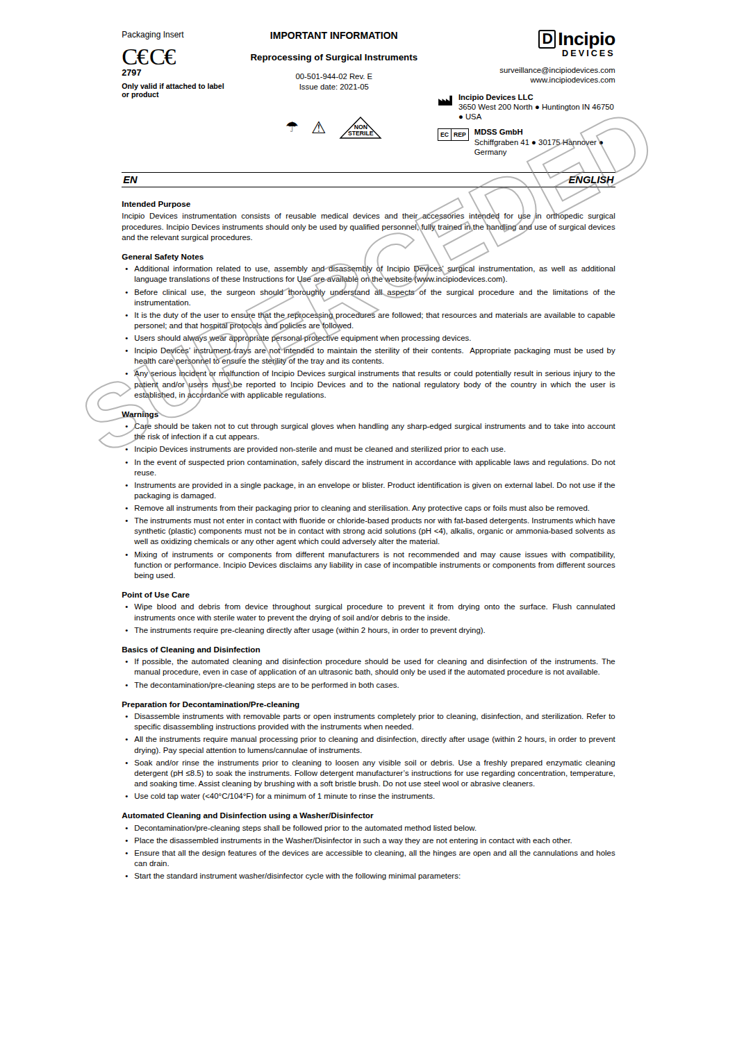Packaging Insert
C€
C€
2797
Only valid if attached to label or product
IMPORTANT INFORMATION
Reprocessing of Surgical Instruments
00-501-944-02 Rev. E
Issue date: 2021-05
☂
⚠
NON
STERILE
DIncipio
DEVICES
surveillance@incipiodevices.com
www.incipiodevices.com
Incipio Devices LLC
3650 West 200 North ● Huntington IN 46750 ● USA
EC
REP
MDSS GmbH
Schiffgraben 41 ● 30175 Hannover ● Germany
EN ENGLISH
SUPERCEDED
Intended Purpose
Incipio Devices instrumentation consists of reusable medical devices and their accessories intended for use in orthopedic surgical procedures. Incipio Devices instruments should only be used by qualified personnel, fully trained in the handling and use of surgical devices and the relevant surgical procedures.
General Safety Notes
Additional information related to use, assembly and disassembly of Incipio Devices’ surgical instrumentation, as well as additional language translations of these Instructions for Use are available on the website (www.incipiodevices.com).
Before clinical use, the surgeon should thoroughly understand all aspects of the surgical procedure and the limitations of the instrumentation.
It is the duty of the user to ensure that the reprocessing procedures are followed; that resources and materials are available to capable personel; and that hospital protocols and policies are followed.
Users should always wear appropriate personal protective equipment when processing devices.
Incipio Devices’ instrument trays are not intended to maintain the sterility of their contents. Appropriate packaging must be used by health care personnel to ensure the sterility of the tray and its contents.
Any serious incident or malfunction of Incipio Devices surgical instruments that results or could potentially result in serious injury to the patient and/or users must be reported to Incipio Devices and to the national regulatory body of the country in which the user is established, in accordance with applicable regulations.
Warnings
Care should be taken not to cut through surgical gloves when handling any sharp-edged surgical instruments and to take into account the risk of infection if a cut appears.
Incipio Devices instruments are provided non-sterile and must be cleaned and sterilized prior to each use.
In the event of suspected prion contamination, safely discard the instrument in accordance with applicable laws and regulations. Do not reuse.
Instruments are provided in a single package, in an envelope or blister. Product identification is given on external label. Do not use if the packaging is damaged.
Remove all instruments from their packaging prior to cleaning and sterilisation. Any protective caps or foils must also be removed.
The instruments must not enter in contact with fluoride or chloride-based products nor with fat-based detergents. Instruments which have synthetic (plastic) components must not be in contact with strong acid solutions (pH <4), alkalis, organic or ammonia-based solvents as well as oxidizing chemicals or any other agent which could adversely alter the material.
Mixing of instruments or components from different manufacturers is not recommended and may cause issues with compatibility, function or performance. Incipio Devices disclaims any liability in case of incompatible instruments or components from different sources being used.
Point of Use Care
Wipe blood and debris from device throughout surgical procedure to prevent it from drying onto the surface. Flush cannulated instruments once with sterile water to prevent the drying of soil and/or debris to the inside.
The instruments require pre-cleaning directly after usage (within 2 hours, in order to prevent drying).
Basics of Cleaning and Disinfection
If possible, the automated cleaning and disinfection procedure should be used for cleaning and disinfection of the instruments. The manual procedure, even in case of application of an ultrasonic bath, should only be used if the automated procedure is not available.
The decontamination/pre-cleaning steps are to be performed in both cases.
Preparation for Decontamination/Pre-cleaning
Disassemble instruments with removable parts or open instruments completely prior to cleaning, disinfection, and sterilization. Refer to specific disassembling instructions provided with the instruments when needed.
All the instruments require manual processing prior to cleaning and disinfection, directly after usage (within 2 hours, in order to prevent drying). Pay special attention to lumens/cannulae of instruments.
Soak and/or rinse the instruments prior to cleaning to loosen any visible soil or debris. Use a freshly prepared enzymatic cleaning detergent (pH ≤8.5) to soak the instruments. Follow detergent manufacturer’s instructions for use regarding concentration, temperature, and soaking time. Assist cleaning by brushing with a soft bristle brush. Do not use steel wool or abrasive cleaners.
Use cold tap water (<40°C/104°F) for a minimum of 1 minute to rinse the instruments.
Automated Cleaning and Disinfection using a Washer/Disinfector
Decontamination/pre-cleaning steps shall be followed prior to the automated method listed below.
Place the disassembled instruments in the Washer/Disinfector in such a way they are not entering in contact with each other.
Ensure that all the design features of the devices are accessible to cleaning, all the hinges are open and all the cannulations and holes can drain.
Start the standard instrument washer/disinfector cycle with the following minimal parameters: